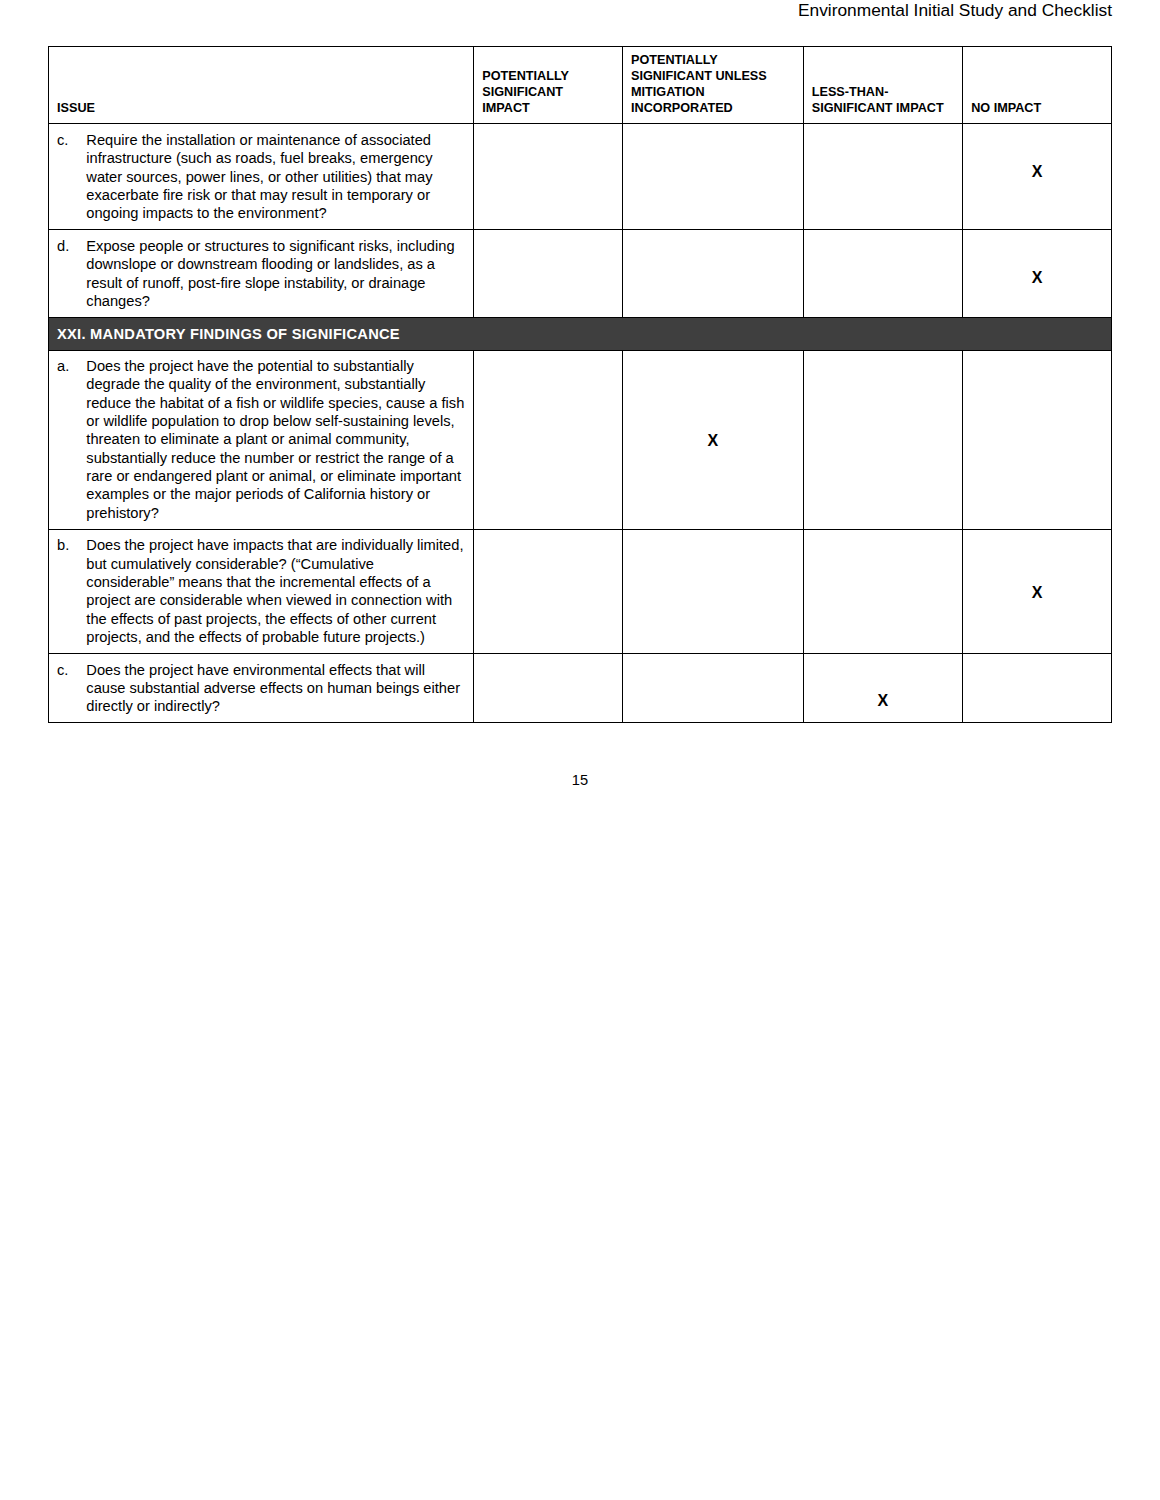Environmental Initial Study and Checklist
| ISSUE | POTENTIALLY SIGNIFICANT IMPACT | POTENTIALLY SIGNIFICANT UNLESS MITIGATION INCORPORATED | LESS-THAN-SIGNIFICANT IMPACT | NO IMPACT |
| --- | --- | --- | --- | --- |
| c. Require the installation or maintenance of associated infrastructure (such as roads, fuel breaks, emergency water sources, power lines, or other utilities) that may exacerbate fire risk or that may result in temporary or ongoing impacts to the environment? | | | | X |
| d. Expose people or structures to significant risks, including downslope or downstream flooding or landslides, as a result of runoff, post-fire slope instability, or drainage changes? | | | | X |
| XXI. MANDATORY FINDINGS OF SIGNIFICANCE |
| a. Does the project have the potential to substantially degrade the quality of the environment, substantially reduce the habitat of a fish or wildlife species, cause a fish or wildlife population to drop below self-sustaining levels, threaten to eliminate a plant or animal community, substantially reduce the number or restrict the range of a rare or endangered plant or animal, or eliminate important examples or the major periods of California history or prehistory? | | X | | |
| b. Does the project have impacts that are individually limited, but cumulatively considerable? (“Cumulative considerable” means that the incremental effects of a project are considerable when viewed in connection with the effects of past projects, the effects of other current projects, and the effects of probable future projects.) | | | | X |
| c. Does the project have environmental effects that will cause substantial adverse effects on human beings either directly or indirectly? | | | X | |
15